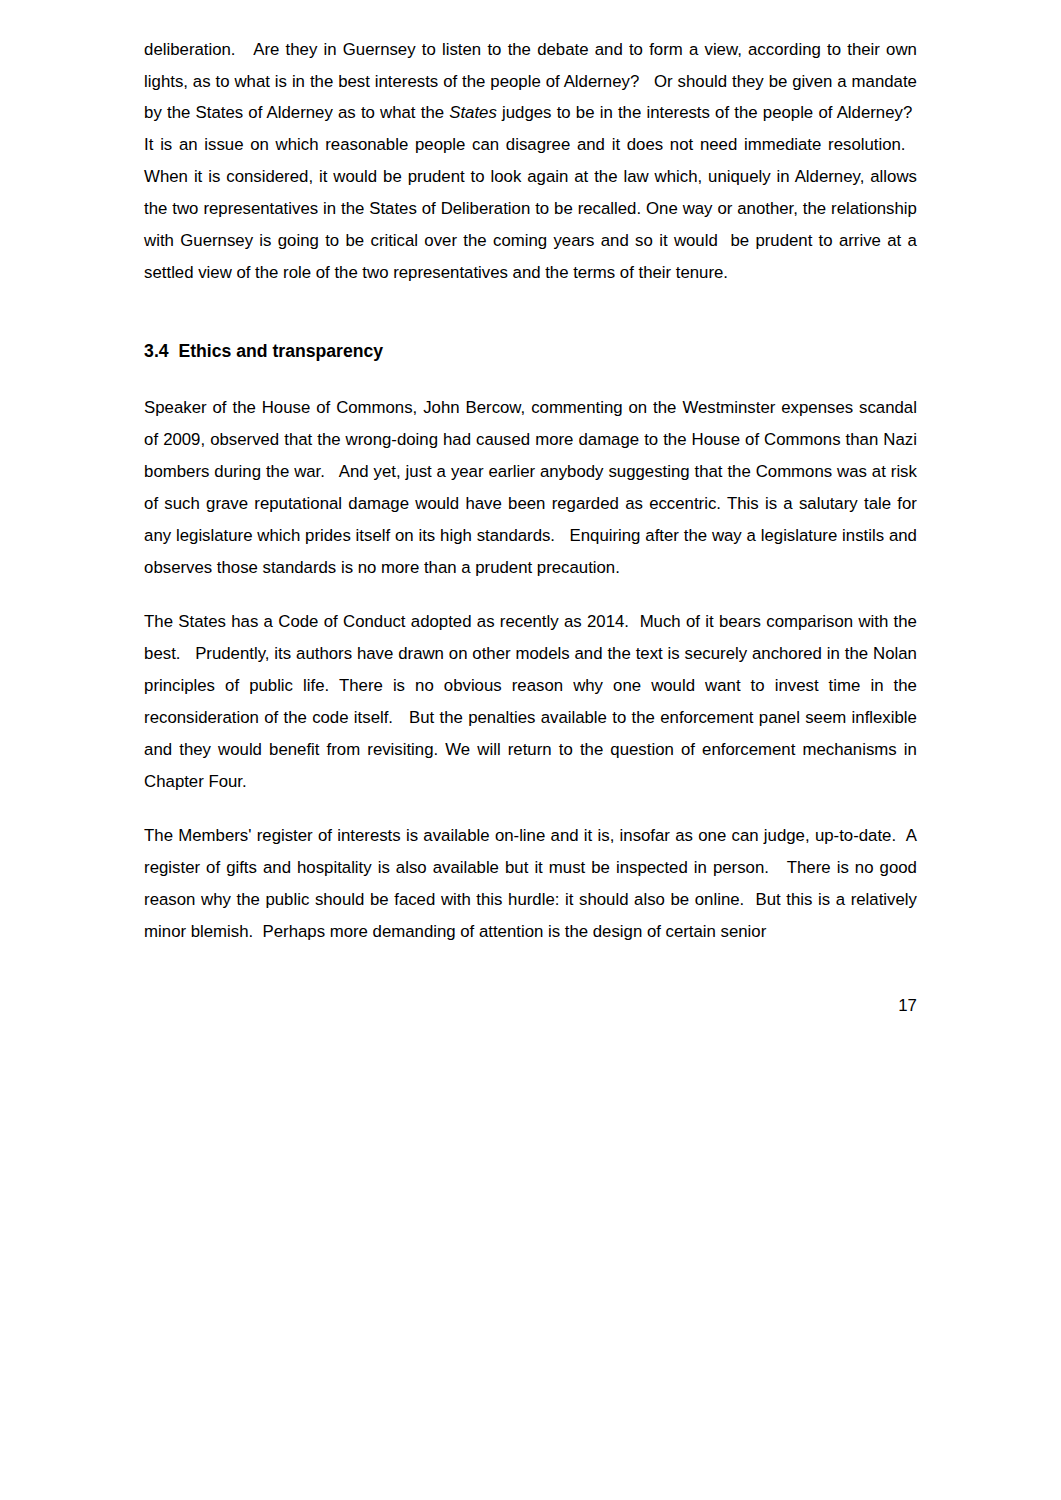deliberation. Are they in Guernsey to listen to the debate and to form a view, according to their own lights, as to what is in the best interests of the people of Alderney? Or should they be given a mandate by the States of Alderney as to what the States judges to be in the interests of the people of Alderney? It is an issue on which reasonable people can disagree and it does not need immediate resolution. When it is considered, it would be prudent to look again at the law which, uniquely in Alderney, allows the two representatives in the States of Deliberation to be recalled. One way or another, the relationship with Guernsey is going to be critical over the coming years and so it would be prudent to arrive at a settled view of the role of the two representatives and the terms of their tenure.
3.4 Ethics and transparency
Speaker of the House of Commons, John Bercow, commenting on the Westminster expenses scandal of 2009, observed that the wrong-doing had caused more damage to the House of Commons than Nazi bombers during the war. And yet, just a year earlier anybody suggesting that the Commons was at risk of such grave reputational damage would have been regarded as eccentric. This is a salutary tale for any legislature which prides itself on its high standards. Enquiring after the way a legislature instils and observes those standards is no more than a prudent precaution.
The States has a Code of Conduct adopted as recently as 2014. Much of it bears comparison with the best. Prudently, its authors have drawn on other models and the text is securely anchored in the Nolan principles of public life. There is no obvious reason why one would want to invest time in the reconsideration of the code itself. But the penalties available to the enforcement panel seem inflexible and they would benefit from revisiting. We will return to the question of enforcement mechanisms in Chapter Four.
The Members' register of interests is available on-line and it is, insofar as one can judge, up-to-date. A register of gifts and hospitality is also available but it must be inspected in person. There is no good reason why the public should be faced with this hurdle: it should also be online. But this is a relatively minor blemish. Perhaps more demanding of attention is the design of certain senior
17